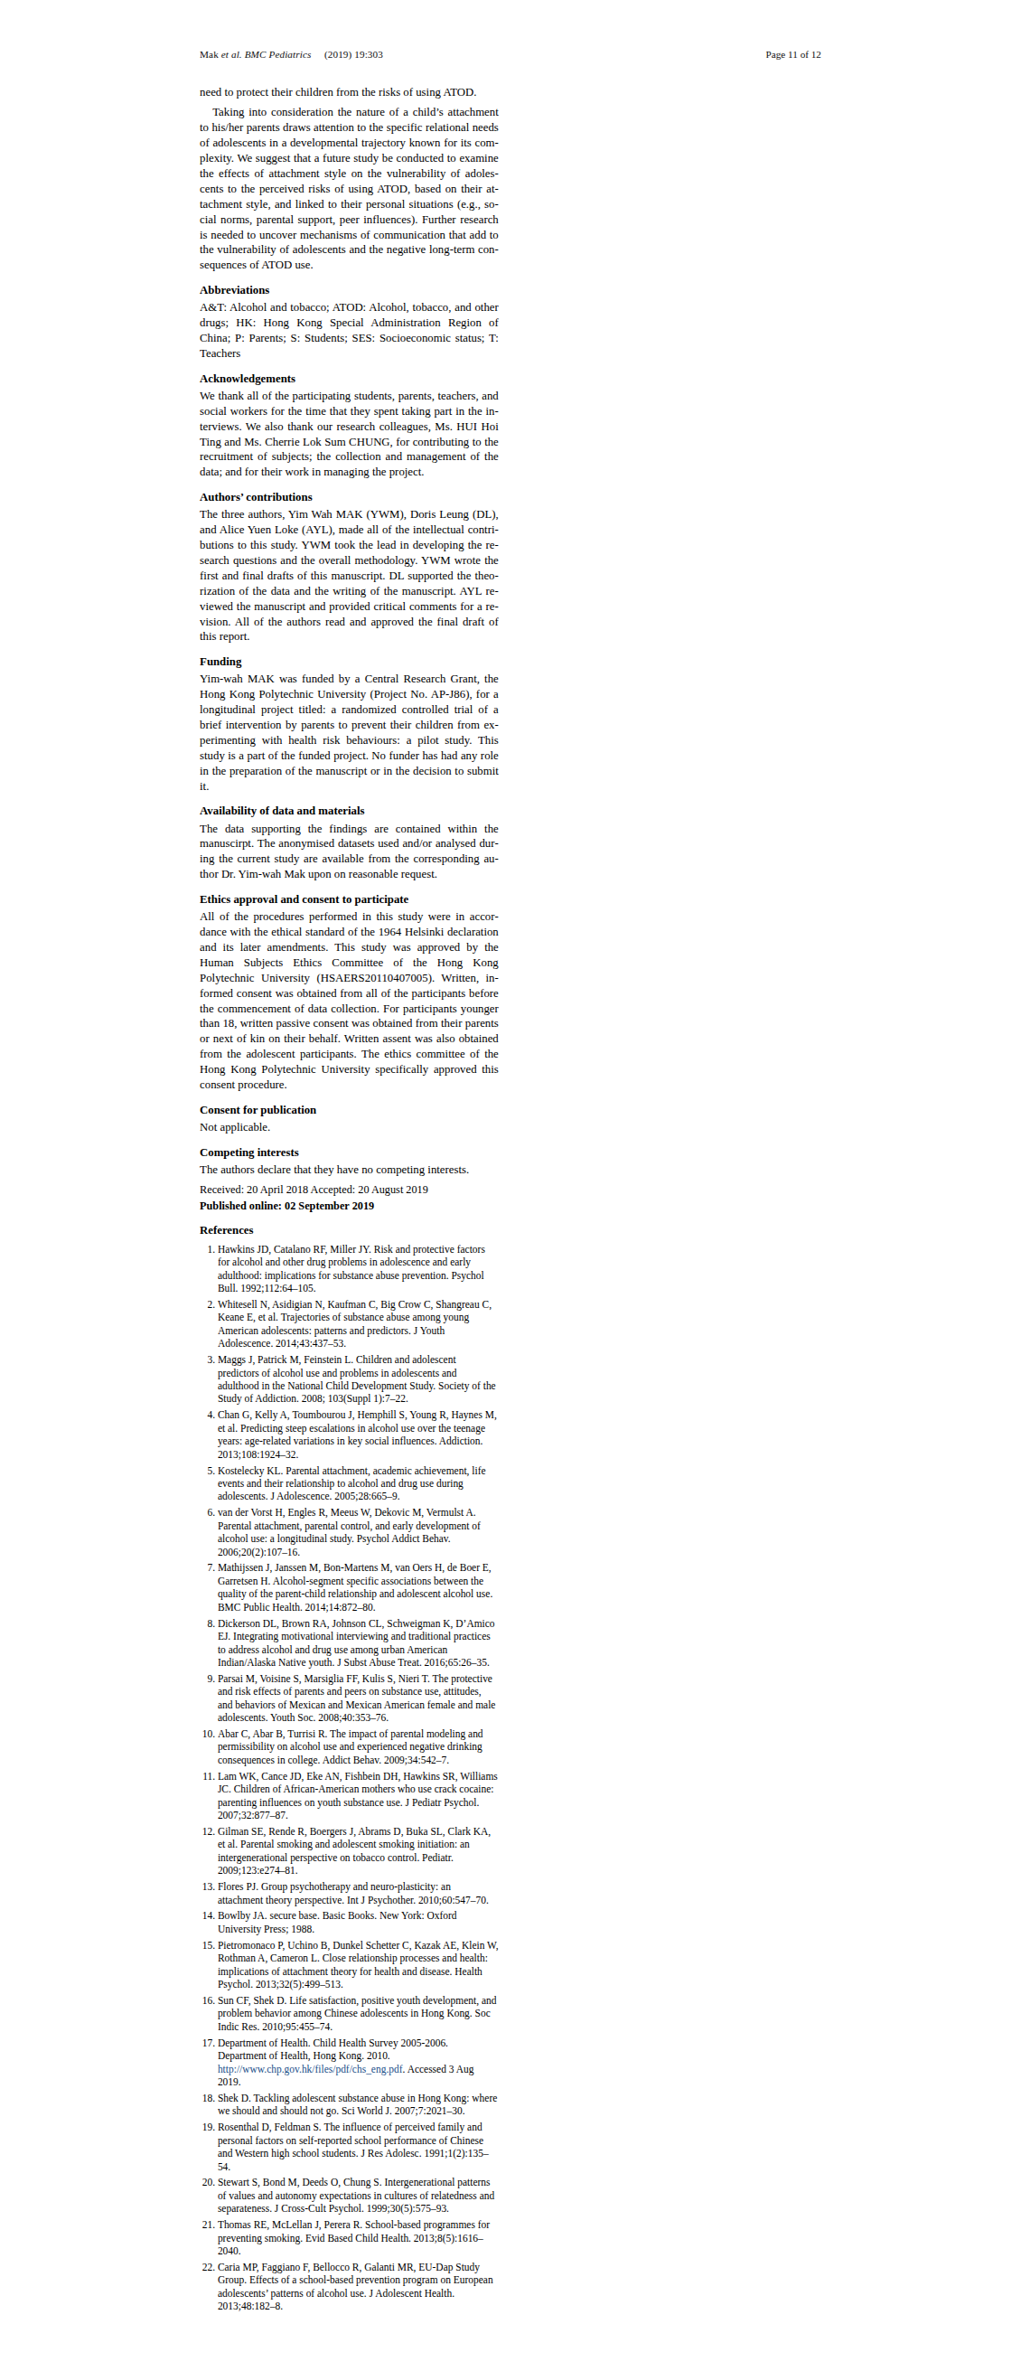Mak et al. BMC Pediatrics (2019) 19:303
Page 11 of 12
need to protect their children from the risks of using ATOD.
Taking into consideration the nature of a child’s attachment to his/her parents draws attention to the specific relational needs of adolescents in a developmental trajectory known for its complexity. We suggest that a future study be conducted to examine the effects of attachment style on the vulnerability of adolescents to the perceived risks of using ATOD, based on their attachment style, and linked to their personal situations (e.g., social norms, parental support, peer influences). Further research is needed to uncover mechanisms of communication that add to the vulnerability of adolescents and the negative long-term consequences of ATOD use.
Abbreviations
A&T: Alcohol and tobacco; ATOD: Alcohol, tobacco, and other drugs; HK: Hong Kong Special Administration Region of China; P: Parents; S: Students; SES: Socioeconomic status; T: Teachers
Acknowledgements
We thank all of the participating students, parents, teachers, and social workers for the time that they spent taking part in the interviews. We also thank our research colleagues, Ms. HUI Hoi Ting and Ms. Cherrie Lok Sum CHUNG, for contributing to the recruitment of subjects; the collection and management of the data; and for their work in managing the project.
Authors’ contributions
The three authors, Yim Wah MAK (YWM), Doris Leung (DL), and Alice Yuen Loke (AYL), made all of the intellectual contributions to this study. YWM took the lead in developing the research questions and the overall methodology. YWM wrote the first and final drafts of this manuscript. DL supported the theorization of the data and the writing of the manuscript. AYL reviewed the manuscript and provided critical comments for a revision. All of the authors read and approved the final draft of this report.
Funding
Yim-wah MAK was funded by a Central Research Grant, the Hong Kong Polytechnic University (Project No. AP-J86), for a longitudinal project titled: a randomized controlled trial of a brief intervention by parents to prevent their children from experimenting with health risk behaviours: a pilot study. This study is a part of the funded project. No funder has had any role in the preparation of the manuscript or in the decision to submit it.
Availability of data and materials
The data supporting the findings are contained within the manuscirpt. The anonymised datasets used and/or analysed during the current study are available from the corresponding author Dr. Yim-wah Mak upon on reasonable request.
Ethics approval and consent to participate
All of the procedures performed in this study were in accordance with the ethical standard of the 1964 Helsinki declaration and its later amendments. This study was approved by the Human Subjects Ethics Committee of the Hong Kong Polytechnic University (HSAERS20110407005). Written, informed consent was obtained from all of the participants before the commencement of data collection. For participants younger than 18, written passive consent was obtained from their parents or next of kin on their behalf. Written assent was also obtained from the adolescent participants. The ethics committee of the Hong Kong Polytechnic University specifically approved this consent procedure.
Consent for publication
Not applicable.
Competing interests
The authors declare that they have no competing interests.
Received: 20 April 2018 Accepted: 20 August 2019
Published online: 02 September 2019
References
Hawkins JD, Catalano RF, Miller JY. Risk and protective factors for alcohol and other drug problems in adolescence and early adulthood: implications for substance abuse prevention. Psychol Bull. 1992;112:64–105.
Whitesell N, Asidigian N, Kaufman C, Big Crow C, Shangreau C, Keane E, et al. Trajectories of substance abuse among young American adolescents: patterns and predictors. J Youth Adolescence. 2014;43:437–53.
Maggs J, Patrick M, Feinstein L. Children and adolescent predictors of alcohol use and problems in adolescents and adulthood in the National Child Development Study. Society of the Study of Addiction. 2008; 103(Suppl 1):7–22.
Chan G, Kelly A, Toumbourou J, Hemphill S, Young R, Haynes M, et al. Predicting steep escalations in alcohol use over the teenage years: age-related variations in key social influences. Addiction. 2013;108:1924–32.
Kostelecky KL. Parental attachment, academic achievement, life events and their relationship to alcohol and drug use during adolescents. J Adolescence. 2005;28:665–9.
van der Vorst H, Engles R, Meeus W, Dekovic M, Vermulst A. Parental attachment, parental control, and early development of alcohol use: a longitudinal study. Psychol Addict Behav. 2006;20(2):107–16.
Mathijssen J, Janssen M, Bon-Martens M, van Oers H, de Boer E, Garretsen H. Alcohol-segment specific associations between the quality of the parent-child relationship and adolescent alcohol use. BMC Public Health. 2014;14:872–80.
Dickerson DL, Brown RA, Johnson CL, Schweigman K, D’Amico EJ. Integrating motivational interviewing and traditional practices to address alcohol and drug use among urban American Indian/Alaska Native youth. J Subst Abuse Treat. 2016;65:26–35.
Parsai M, Voisine S, Marsiglia FF, Kulis S, Nieri T. The protective and risk effects of parents and peers on substance use, attitudes, and behaviors of Mexican and Mexican American female and male adolescents. Youth Soc. 2008;40:353–76.
Abar C, Abar B, Turrisi R. The impact of parental modeling and permissibility on alcohol use and experienced negative drinking consequences in college. Addict Behav. 2009;34:542–7.
Lam WK, Cance JD, Eke AN, Fishbein DH, Hawkins SR, Williams JC. Children of African-American mothers who use crack cocaine: parenting influences on youth substance use. J Pediatr Psychol. 2007;32:877–87.
Gilman SE, Rende R, Boergers J, Abrams D, Buka SL, Clark KA, et al. Parental smoking and adolescent smoking initiation: an intergenerational perspective on tobacco control. Pediatr. 2009;123:e274–81.
Flores PJ. Group psychotherapy and neuro-plasticity: an attachment theory perspective. Int J Psychother. 2010;60:547–70.
Bowlby JA. secure base. Basic Books. New York: Oxford University Press; 1988.
Pietromonaco P, Uchino B, Dunkel Schetter C, Kazak AE, Klein W, Rothman A, Cameron L. Close relationship processes and health: implications of attachment theory for health and disease. Health Psychol. 2013;32(5):499–513.
Sun CF, Shek D. Life satisfaction, positive youth development, and problem behavior among Chinese adolescents in Hong Kong. Soc Indic Res. 2010;95:455–74.
Department of Health. Child Health Survey 2005-2006. Department of Health, Hong Kong. 2010. http://www.chp.gov.hk/files/pdf/chs_eng.pdf. Accessed 3 Aug 2019.
Shek D. Tackling adolescent substance abuse in Hong Kong: where we should and should not go. Sci World J. 2007;7:2021–30.
Rosenthal D, Feldman S. The influence of perceived family and personal factors on self-reported school performance of Chinese and Western high school students. J Res Adolesc. 1991;1(2):135–54.
Stewart S, Bond M, Deeds O, Chung S. Intergenerational patterns of values and autonomy expectations in cultures of relatedness and separateness. J Cross-Cult Psychol. 1999;30(5):575–93.
Thomas RE, McLellan J, Perera R. School-based programmes for preventing smoking. Evid Based Child Health. 2013;8(5):1616–2040.
Caria MP, Faggiano F, Bellocco R, Galanti MR, EU-Dap Study Group. Effects of a school-based prevention program on European adolescents’ patterns of alcohol use. J Adolescent Health. 2013;48:182–8.